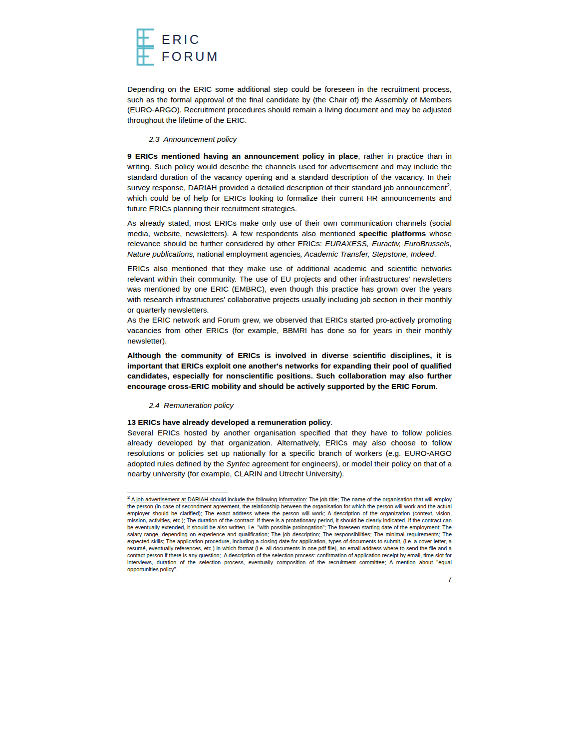ERIC FORUM
Depending on the ERIC some additional step could be foreseen in the recruitment process, such as the formal approval of the final candidate by (the Chair of) the Assembly of Members (EURO-ARGO). Recruitment procedures should remain a living document and may be adjusted throughout the lifetime of the ERIC.
2.3 Announcement policy
9 ERICs mentioned having an announcement policy in place, rather in practice than in writing. Such policy would describe the channels used for advertisement and may include the standard duration of the vacancy opening and a standard description of the vacancy. In their survey response, DARIAH provided a detailed description of their standard job announcement2, which could be of help for ERICs looking to formalize their current HR announcements and future ERICs planning their recruitment strategies.
As already stated, most ERICs make only use of their own communication channels (social media, website, newsletters). A few respondents also mentioned specific platforms whose relevance should be further considered by other ERICs: EURAXESS, Euractiv, EuroBrussels, Nature publications, national employment agencies, Academic Transfer, Stepstone, Indeed.
ERICs also mentioned that they make use of additional academic and scientific networks relevant within their community. The use of EU projects and other infrastructures' newsletters was mentioned by one ERIC (EMBRC), even though this practice has grown over the years with research infrastructures' collaborative projects usually including job section in their monthly or quarterly newsletters.
As the ERIC network and Forum grew, we observed that ERICs started pro-actively promoting vacancies from other ERICs (for example, BBMRI has done so for years in their monthly newsletter).
Although the community of ERICs is involved in diverse scientific disciplines, it is important that ERICs exploit one another's networks for expanding their pool of qualified candidates, especially for nonscientific positions. Such collaboration may also further encourage cross-ERIC mobility and should be actively supported by the ERIC Forum.
2.4 Remuneration policy
13 ERICs have already developed a remuneration policy.
Several ERICs hosted by another organisation specified that they have to follow policies already developed by that organization. Alternatively, ERICs may also choose to follow resolutions or policies set up nationally for a specific branch of workers (e.g. EURO-ARGO adopted rules defined by the Syntec agreement for engineers), or model their policy on that of a nearby university (for example, CLARIN and Utrecht University).
2 A job advertisement at DARIAH should include the following information: The job title; The name of the organisation that will employ the person (in case of secondment agreement, the relationship between the organisation for which the person will work and the actual employer should be clarified); The exact address where the person will work; A description of the organization (context, vision, mission, activities, etc.); The duration of the contract. If there is a probationary period, it should be clearly indicated. If the contract can be eventually extended, it should be also written, i.e. "with possible prolongation"; The foreseen starting date of the employment; The salary range, depending on experience and qualification; The job description; The responsibilities; The minimal requirements; The expected skills; The application procedure, including a closing date for application, types of documents to submit, (i.e. a cover letter, a resumé, eventually references, etc.) in which format (i.e. all documents in one pdf file), an email address where to send the file and a contact person if there is any question; A description of the selection process: confirmation of application receipt by email, time slot for interviews, duration of the selection process, eventually composition of the recruitment committee; A mention about "equal opportunities policy".
7